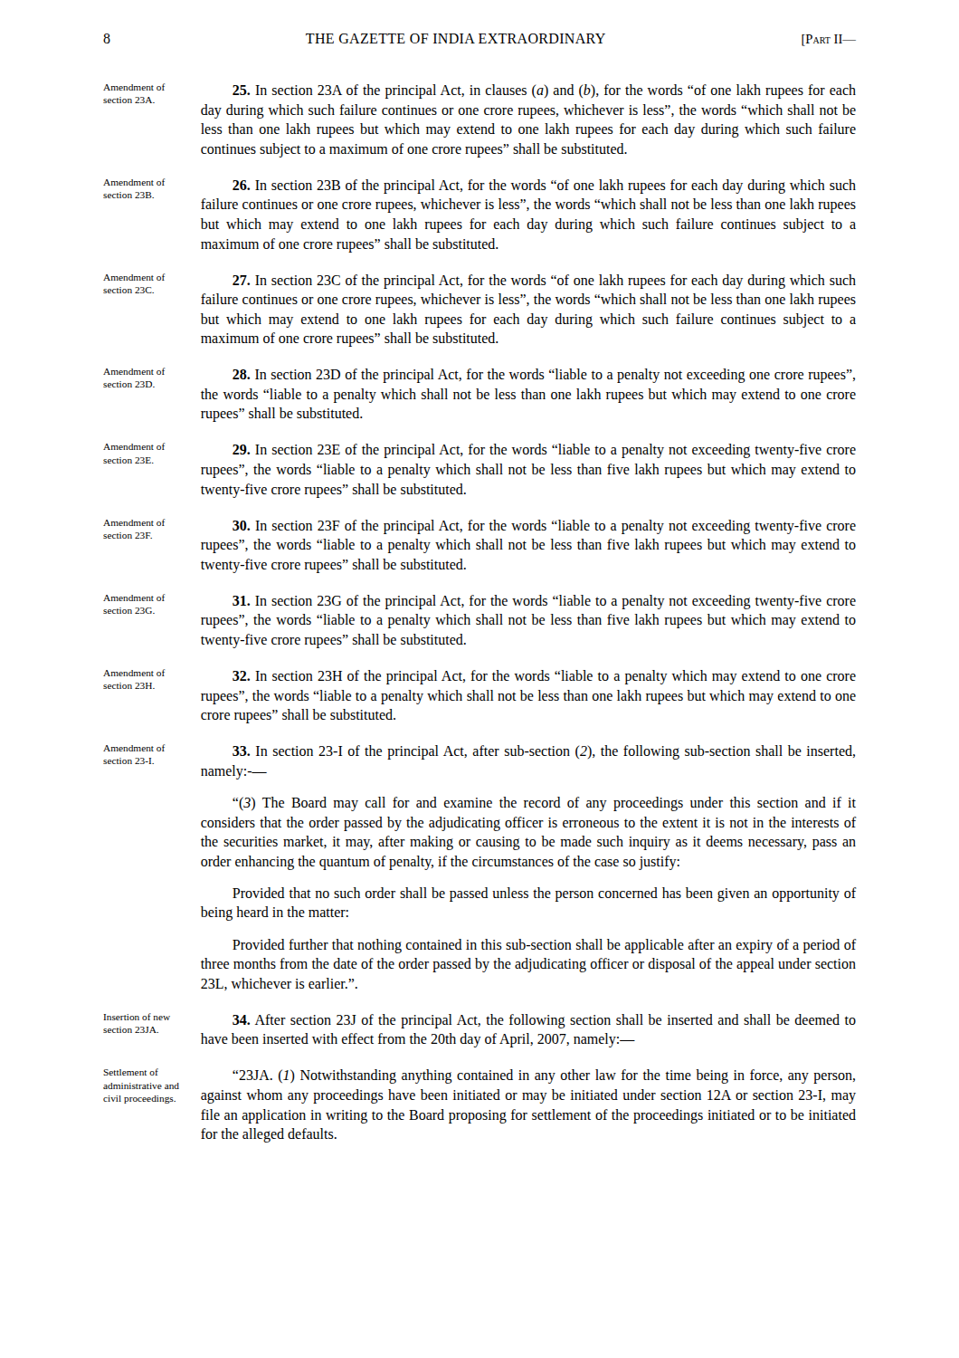8 THE GAZETTE OF INDIA EXTRAORDINARY [Part II—
Amendment of section 23A.
25. In section 23A of the principal Act, in clauses (a) and (b), for the words “of one lakh rupees for each day during which such failure continues or one crore rupees, whichever is less”, the words “which shall not be less than one lakh rupees but which may extend to one lakh rupees for each day during which such failure continues subject to a maximum of one crore rupees” shall be substituted.
Amendment of section 23B.
26. In section 23B of the principal Act, for the words “of one lakh rupees for each day during which such failure continues or one crore rupees, whichever is less”, the words “which shall not be less than one lakh rupees but which may extend to one lakh rupees for each day during which such failure continues subject to a maximum of one crore rupees” shall be substituted.
Amendment of section 23C.
27. In section 23C of the principal Act, for the words “of one lakh rupees for each day during which such failure continues or one crore rupees, whichever is less”, the words “which shall not be less than one lakh rupees but which may extend to one lakh rupees for each day during which such failure continues subject to a maximum of one crore rupees” shall be substituted.
Amendment of section 23D.
28. In section 23D of the principal Act, for the words “liable to a penalty not exceeding one crore rupees”, the words “liable to a penalty which shall not be less than one lakh rupees but which may extend to one crore rupees” shall be substituted.
Amendment of section 23E.
29. In section 23E of the principal Act, for the words “liable to a penalty not exceeding twenty-five crore rupees”, the words “liable to a penalty which shall not be less than five lakh rupees but which may extend to twenty-five crore rupees” shall be substituted.
Amendment of section 23F.
30. In section 23F of the principal Act, for the words “liable to a penalty not exceeding twenty-five crore rupees”, the words “liable to a penalty which shall not be less than five lakh rupees but which may extend to twenty-five crore rupees” shall be substituted.
Amendment of section 23G.
31. In section 23G of the principal Act, for the words “liable to a penalty not exceeding twenty-five crore rupees”, the words “liable to a penalty which shall not be less than five lakh rupees but which may extend to twenty-five crore rupees” shall be substituted.
Amendment of section 23H.
32. In section 23H of the principal Act, for the words “liable to a penalty which may extend to one crore rupees”, the words “liable to a penalty which shall not be less than one lakh rupees but which may extend to one crore rupees” shall be substituted.
Amendment of section 23-I.
33. In section 23-I of the principal Act, after sub-section (2), the following sub-section shall be inserted, namely:-—
“(3) The Board may call for and examine the record of any proceedings under this section and if it considers that the order passed by the adjudicating officer is erroneous to the extent it is not in the interests of the securities market, it may, after making or causing to be made such inquiry as it deems necessary, pass an order enhancing the quantum of penalty, if the circumstances of the case so justify:
Provided that no such order shall be passed unless the person concerned has been given an opportunity of being heard in the matter:
Provided further that nothing contained in this sub-section shall be applicable after an expiry of a period of three months from the date of the order passed by the adjudicating officer or disposal of the appeal under section 23L, whichever is earlier.”.
Insertion of new section 23JA.
34. After section 23J of the principal Act, the following section shall be inserted and shall be deemed to have been inserted with effect from the 20th day of April, 2007, namely:—
Settlement of administrative and civil proceedings.
“23JA. (1) Notwithstanding anything contained in any other law for the time being in force, any person, against whom any proceedings have been initiated or may be initiated under section 12A or section 23-I, may file an application in writing to the Board proposing for settlement of the proceedings initiated or to be initiated for the alleged defaults.